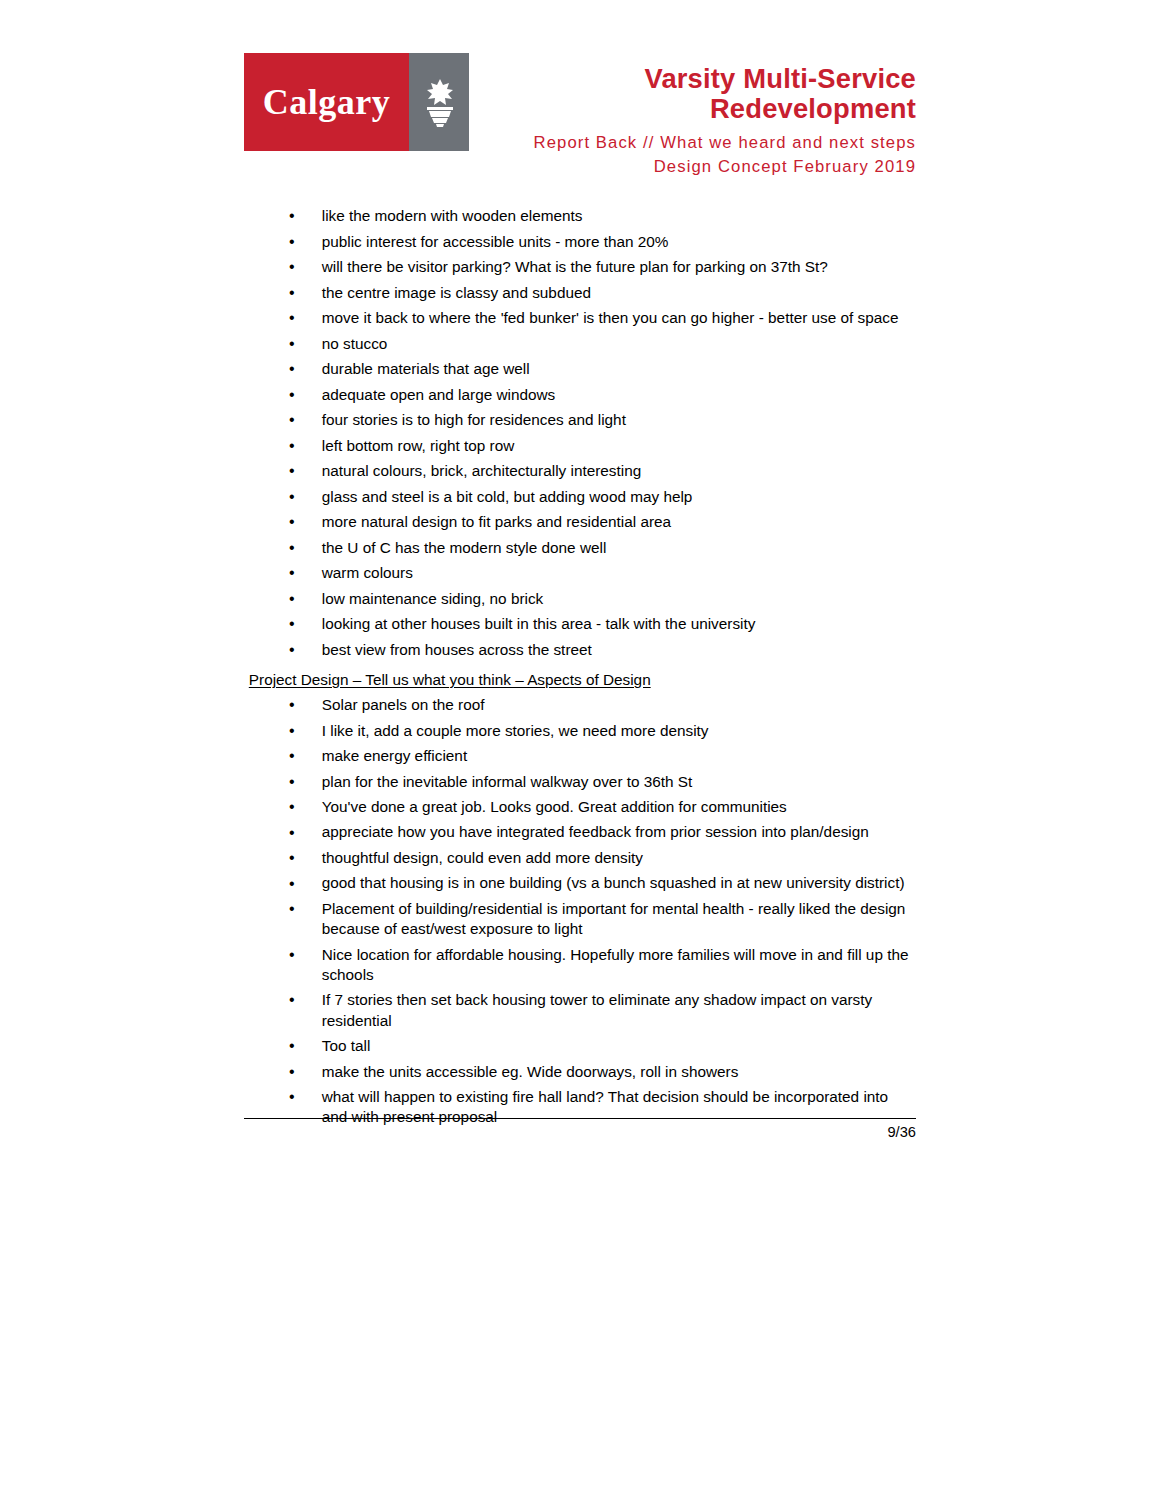Calgary
Varsity Multi-Service Redevelopment
Report Back // What we heard and next steps
Design Concept February 2019
like the modern with wooden elements
public interest for accessible units - more than 20%
will there be visitor parking? What is the future plan for parking on 37th St?
the centre image is classy and subdued
move it back to where the 'fed bunker' is then you can go higher - better use of space
no stucco
durable materials that age well
adequate open and large windows
four stories is to high for residences and light
left bottom row, right top row
natural colours, brick, architecturally interesting
glass and steel is a bit cold, but adding wood may help
more natural design to fit parks and residential area
the U of C has the modern style done well
warm colours
low maintenance siding, no brick
looking at other houses built in this area - talk with the university
best view from houses across the street
Project Design – Tell us what you think – Aspects of Design
Solar panels on the roof
I like it, add a couple more stories, we need more density
make energy efficient
plan for the inevitable informal walkway over to 36th St
You've done a great job. Looks good. Great addition for communities
appreciate how you have integrated feedback from prior session into plan/design
thoughtful design, could even add more density
good that housing is in one building (vs a bunch squashed in at new university district)
Placement of building/residential is important for mental health - really liked the design because of east/west exposure to light
Nice location for affordable housing. Hopefully more families will move in and fill up the schools
If 7 stories then set back housing tower to eliminate any shadow impact on varsty residential
Too tall
make the units accessible eg. Wide doorways, roll in showers
what will happen to existing fire hall land? That decision should be incorporated into and with present proposal
9/36